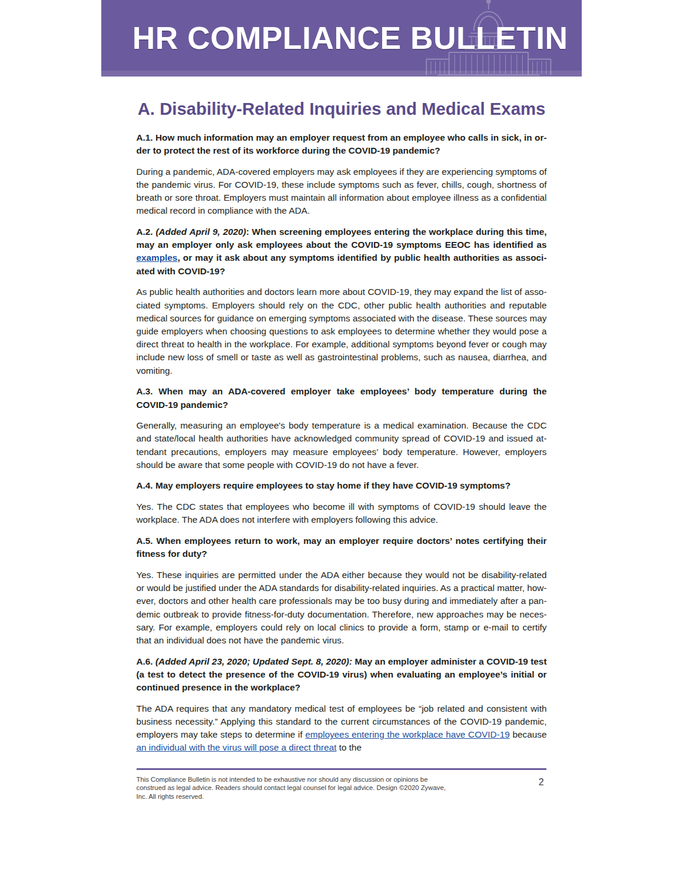HR Compliance Bulletin
A. Disability-Related Inquiries and Medical Exams
A.1. How much information may an employer request from an employee who calls in sick, in order to protect the rest of its workforce during the COVID-19 pandemic?
During a pandemic, ADA-covered employers may ask employees if they are experiencing symptoms of the pandemic virus. For COVID-19, these include symptoms such as fever, chills, cough, shortness of breath or sore throat. Employers must maintain all information about employee illness as a confidential medical record in compliance with the ADA.
A.2. (Added April 9, 2020): When screening employees entering the workplace during this time, may an employer only ask employees about the COVID-19 symptoms EEOC has identified as examples, or may it ask about any symptoms identified by public health authorities as associated with COVID-19?
As public health authorities and doctors learn more about COVID-19, they may expand the list of associated symptoms. Employers should rely on the CDC, other public health authorities and reputable medical sources for guidance on emerging symptoms associated with the disease. These sources may guide employers when choosing questions to ask employees to determine whether they would pose a direct threat to health in the workplace. For example, additional symptoms beyond fever or cough may include new loss of smell or taste as well as gastrointestinal problems, such as nausea, diarrhea, and vomiting.
A.3. When may an ADA-covered employer take employees’ body temperature during the COVID-19 pandemic?
Generally, measuring an employee's body temperature is a medical examination. Because the CDC and state/local health authorities have acknowledged community spread of COVID-19 and issued attendant precautions, employers may measure employees’ body temperature. However, employers should be aware that some people with COVID-19 do not have a fever.
A.4. May employers require employees to stay home if they have COVID-19 symptoms?
Yes. The CDC states that employees who become ill with symptoms of COVID-19 should leave the workplace. The ADA does not interfere with employers following this advice.
A.5. When employees return to work, may an employer require doctors’ notes certifying their fitness for duty?
Yes. These inquiries are permitted under the ADA either because they would not be disability-related or would be justified under the ADA standards for disability-related inquiries. As a practical matter, however, doctors and other health care professionals may be too busy during and immediately after a pandemic outbreak to provide fitness-for-duty documentation. Therefore, new approaches may be necessary. For example, employers could rely on local clinics to provide a form, stamp or e-mail to certify that an individual does not have the pandemic virus.
A.6. (Added April 23, 2020; Updated Sept. 8, 2020): May an employer administer a COVID-19 test (a test to detect the presence of the COVID-19 virus) when evaluating an employee’s initial or continued presence in the workplace?
The ADA requires that any mandatory medical test of employees be “job related and consistent with business necessity.” Applying this standard to the current circumstances of the COVID-19 pandemic, employers may take steps to determine if employees entering the workplace have COVID-19 because an individual with the virus will pose a direct threat to the
This Compliance Bulletin is not intended to be exhaustive nor should any discussion or opinions be construed as legal advice. Readers should contact legal counsel for legal advice. Design ©2020 Zywave, Inc. All rights reserved.
2